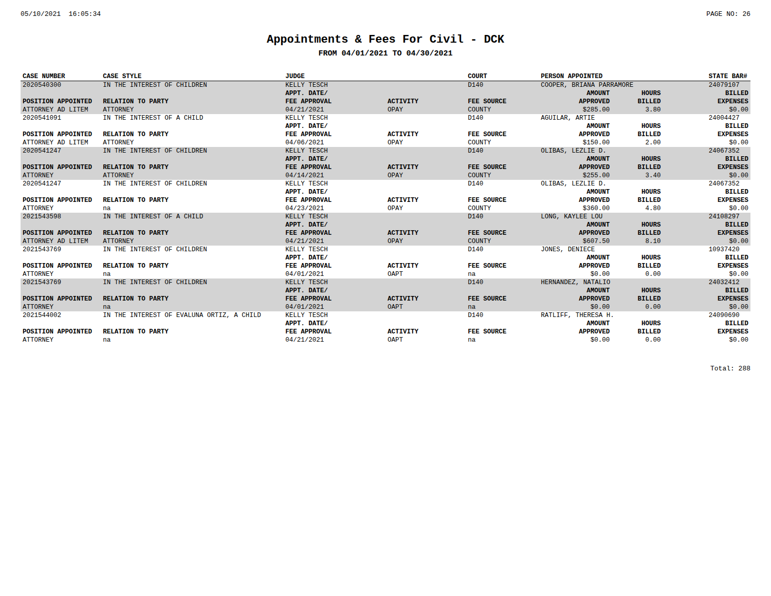05/10/2021 16:05:34 PAGE NO: 26
Appointments & Fees For Civil - DCK
FROM 04/01/2021 TO 04/30/2021
| CASE NUMBER | CASE STYLE | JUDGE | COURT | PERSON APPOINTED | STATE BAR# |
| 2020540300 | IN THE INTEREST OF CHILDREN | KELLY TESCH | D140 | COOPER, BRIANA PARRAMORE | 24079107 |
| | | APPT. DATE/ | | | AMOUNT | HOURS | BILLED |
| POSITION APPOINTED | RELATION TO PARTY | FEE APPROVAL | ACTIVITY | FEE SOURCE | APPROVED | BILLED | EXPENSES |
| ATTORNEY AD LITEM | ATTORNEY | 04/21/2021 | OPAY | COUNTY | $285.00 | 3.80 | $0.00 |
| 2020541091 | IN THE INTEREST OF A CHILD | KELLY TESCH | D140 | AGUILAR, ARTIE | 24004427 |
| | | APPT. DATE/ | | | AMOUNT | HOURS | BILLED |
| POSITION APPOINTED | RELATION TO PARTY | FEE APPROVAL | ACTIVITY | FEE SOURCE | APPROVED | BILLED | EXPENSES |
| ATTORNEY AD LITEM | ATTORNEY | 04/06/2021 | OPAY | COUNTY | $150.00 | 2.00 | $0.00 |
| 2020541247 | IN THE INTEREST OF CHILDREN | KELLY TESCH | D140 | OLIBAS, LEZLIE D. | 24067352 |
| | | APPT. DATE/ | | | AMOUNT | HOURS | BILLED |
| POSITION APPOINTED | RELATION TO PARTY | FEE APPROVAL | ACTIVITY | FEE SOURCE | APPROVED | BILLED | EXPENSES |
| ATTORNEY | ATTORNEY | 04/14/2021 | OPAY | COUNTY | $255.00 | 3.40 | $0.00 |
| 2020541247 | IN THE INTEREST OF CHILDREN | KELLY TESCH | D140 | OLIBAS, LEZLIE D. | 24067352 |
| | | APPT. DATE/ | | | AMOUNT | HOURS | BILLED |
| POSITION APPOINTED | RELATION TO PARTY | FEE APPROVAL | ACTIVITY | FEE SOURCE | APPROVED | BILLED | EXPENSES |
| ATTORNEY | na | 04/23/2021 | OPAY | COUNTY | $360.00 | 4.80 | $0.00 |
| 2021543598 | IN THE INTEREST OF A CHILD | KELLY TESCH | D140 | LONG, KAYLEE LOU | 24108297 |
| | | APPT. DATE/ | | | AMOUNT | HOURS | BILLED |
| POSITION APPOINTED | RELATION TO PARTY | FEE APPROVAL | ACTIVITY | FEE SOURCE | APPROVED | BILLED | EXPENSES |
| ATTORNEY AD LITEM | ATTORNEY | 04/21/2021 | OPAY | COUNTY | $607.50 | 8.10 | $0.00 |
| 2021543769 | IN THE INTEREST OF CHILDREN | KELLY TESCH | D140 | JONES, DENIECE | 10937420 |
| | | APPT. DATE/ | | | AMOUNT | HOURS | BILLED |
| POSITION APPOINTED | RELATION TO PARTY | FEE APPROVAL | ACTIVITY | FEE SOURCE | APPROVED | BILLED | EXPENSES |
| ATTORNEY | na | 04/01/2021 | OAPT | na | $0.00 | 0.00 | $0.00 |
| 2021543769 | IN THE INTEREST OF CHILDREN | KELLY TESCH | D140 | HERNANDEZ, NATALIO | 24032412 |
| | | APPT. DATE/ | | | AMOUNT | HOURS | BILLED |
| POSITION APPOINTED | RELATION TO PARTY | FEE APPROVAL | ACTIVITY | FEE SOURCE | APPROVED | BILLED | EXPENSES |
| ATTORNEY | na | 04/01/2021 | OAPT | na | $0.00 | 0.00 | $0.00 |
| 2021544002 | IN THE INTEREST OF EVALUNA ORTIZ, A CHILD | KELLY TESCH | D140 | RATLIFF, THERESA H. | 24090690 |
| | | APPT. DATE/ | | | AMOUNT | HOURS | BILLED |
| POSITION APPOINTED | RELATION TO PARTY | FEE APPROVAL | ACTIVITY | FEE SOURCE | APPROVED | BILLED | EXPENSES |
| ATTORNEY | na | 04/21/2021 | OAPT | na | $0.00 | 0.00 | $0.00 |
Total: 288